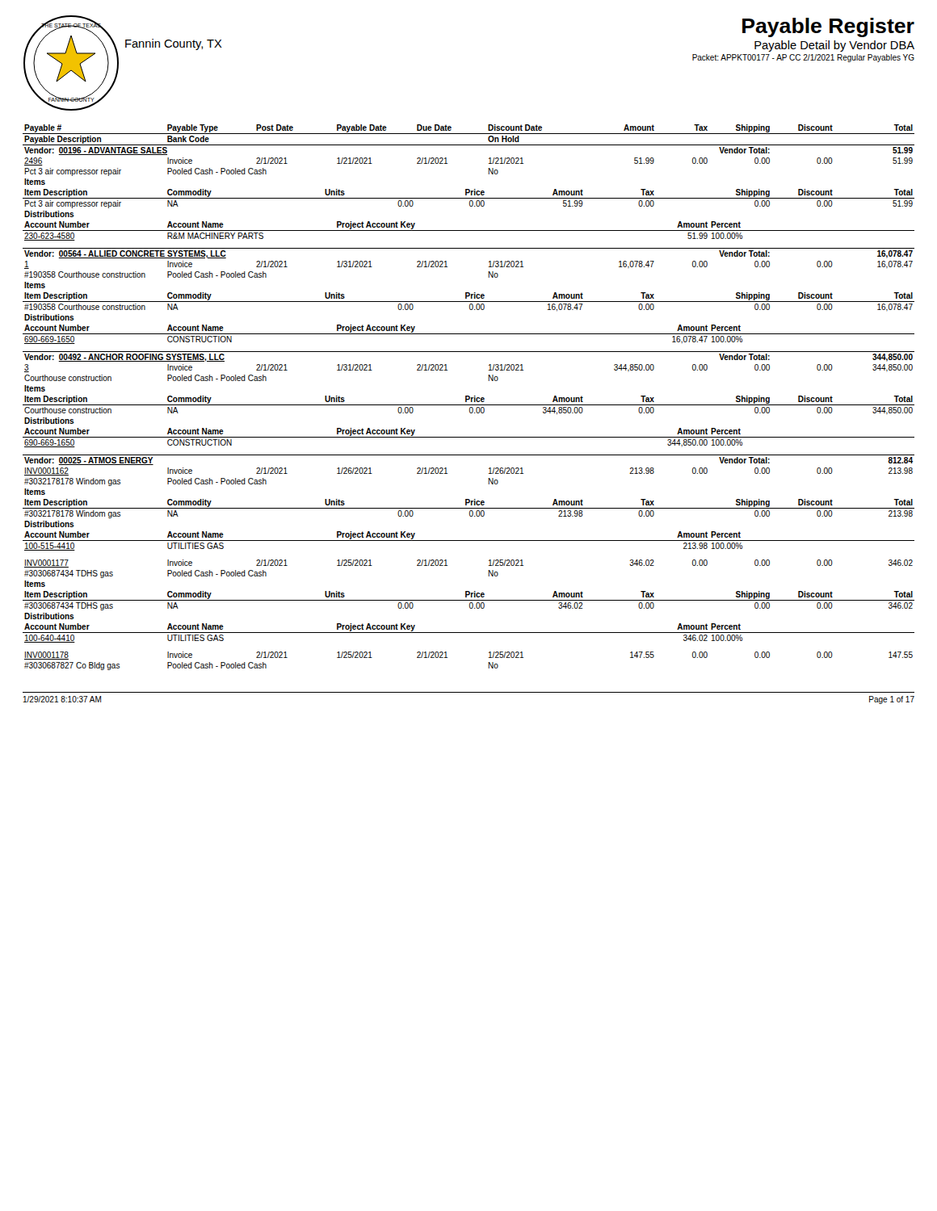THE STATE OF TEXAS FANNIN COUNTY
Fannin County, TX
Payable Register
Payable Detail by Vendor DBA
Packet: APPKT00177 - AP CC 2/1/2021 Regular Payables YG
| Payable # | Payable Type | Post Date | Payable Date | Due Date | Discount Date | Amount | Tax | Shipping | Discount | Total |
| --- | --- | --- | --- | --- | --- | --- | --- | --- | --- | --- |
| Payable Description | Bank Code | | | | On Hold | | | | | |
| Vendor: 00196 - ADVANTAGE SALES | Vendor Total: | 51.99 |
| 2496 | Invoice | 2/1/2021 | 1/21/2021 | 2/1/2021 | 1/21/2021 | 51.99 | 0.00 | 0.00 | 0.00 | 51.99 |
| Pct 3 air compressor repair | Pooled Cash - Pooled Cash | No | |
| Items | |
| Item Description | Commodity | Units | Price | Amount | Tax | Shipping | Discount | Total |
| Pct 3 air compressor repair | NA | 0.00 | 0.00 | 51.99 | 0.00 | 0.00 | 0.00 | 51.99 |
| Distributions | |
| Account Number | Account Name | Project Account Key | Amount | Percent |
| 230-623-4580 | R&M MACHINERY PARTS | | 51.99 | 100.00% |
| Vendor: 00564 - ALLIED CONCRETE SYSTEMS, LLC | Vendor Total: | 16,078.47 |
| 1 | Invoice | 2/1/2021 | 1/31/2021 | 2/1/2021 | 1/31/2021 | 16,078.47 | 0.00 | 0.00 | 0.00 | 16,078.47 |
| #190358 Courthouse construction | Pooled Cash - Pooled Cash | No | |
| Items | |
| Item Description | Commodity | Units | Price | Amount | Tax | Shipping | Discount | Total |
| #190358 Courthouse construction | NA | 0.00 | 0.00 | 16,078.47 | 0.00 | 0.00 | 0.00 | 16,078.47 |
| Distributions | |
| Account Number | Account Name | Project Account Key | Amount | Percent |
| 690-669-1650 | CONSTRUCTION | | 16,078.47 | 100.00% |
| Vendor: 00492 - ANCHOR ROOFING SYSTEMS, LLC | Vendor Total: | 344,850.00 |
| 3 | Invoice | 2/1/2021 | 1/31/2021 | 2/1/2021 | 1/31/2021 | 344,850.00 | 0.00 | 0.00 | 0.00 | 344,850.00 |
| Courthouse construction | Pooled Cash - Pooled Cash | No | |
| Items | |
| Item Description | Commodity | Units | Price | Amount | Tax | Shipping | Discount | Total |
| Courthouse construction | NA | 0.00 | 0.00 | 344,850.00 | 0.00 | 0.00 | 0.00 | 344,850.00 |
| Distributions | |
| Account Number | Account Name | Project Account Key | Amount | Percent |
| 690-669-1650 | CONSTRUCTION | | 344,850.00 | 100.00% |
| Vendor: 00025 - ATMOS ENERGY | Vendor Total: | 812.84 |
| INV0001162 | Invoice | 2/1/2021 | 1/26/2021 | 2/1/2021 | 1/26/2021 | 213.98 | 0.00 | 0.00 | 0.00 | 213.98 |
| #3032178178 Windom gas | Pooled Cash - Pooled Cash | No | |
| Items | |
| Item Description | Commodity | Units | Price | Amount | Tax | Shipping | Discount | Total |
| #3032178178 Windom gas | NA | 0.00 | 0.00 | 213.98 | 0.00 | 0.00 | 0.00 | 213.98 |
| Distributions | |
| Account Number | Account Name | Project Account Key | Amount | Percent |
| 100-515-4410 | UTILITIES GAS | | 213.98 | 100.00% |
| INV0001177 | Invoice | 2/1/2021 | 1/25/2021 | 2/1/2021 | 1/25/2021 | 346.02 | 0.00 | 0.00 | 0.00 | 346.02 |
| #3030687434 TDHS gas | Pooled Cash - Pooled Cash | No | |
| Items | |
| Item Description | Commodity | Units | Price | Amount | Tax | Shipping | Discount | Total |
| #3030687434 TDHS gas | NA | 0.00 | 0.00 | 346.02 | 0.00 | 0.00 | 0.00 | 346.02 |
| Distributions | |
| Account Number | Account Name | Project Account Key | Amount | Percent |
| 100-640-4410 | UTILITIES GAS | | 346.02 | 100.00% |
| INV0001178 | Invoice | 2/1/2021 | 1/25/2021 | 2/1/2021 | 1/25/2021 | 147.55 | 0.00 | 0.00 | 0.00 | 147.55 |
| #3030687827 Co Bldg gas | Pooled Cash - Pooled Cash | No | |
1/29/2021 8:10:37 AM
Page 1 of 17